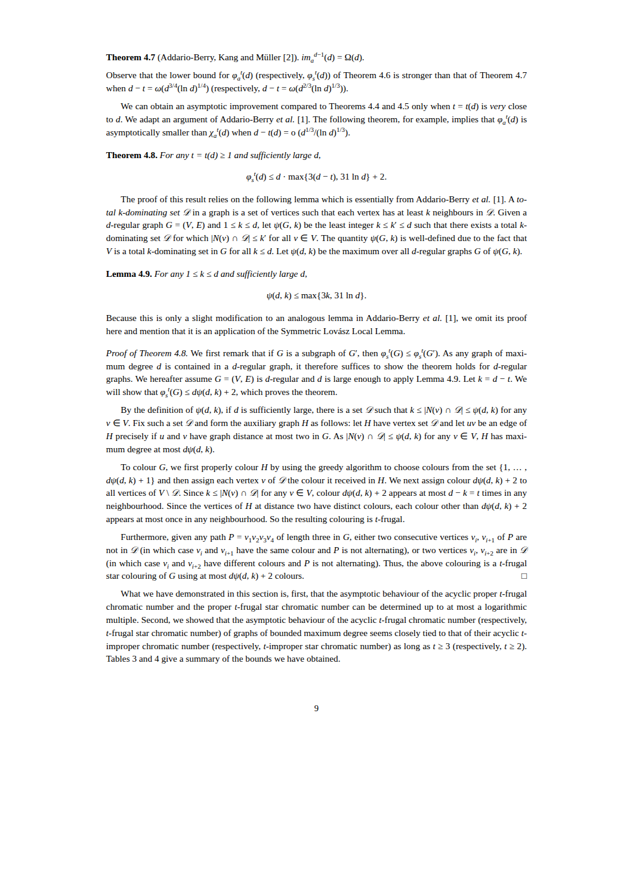Theorem 4.7 (Addario-Berry, Kang and Müller [2]). imad−1(d) = Ω(d).
Observe that the lower bound for φat(d) (respectively, φst(d)) of Theorem 4.6 is stronger than that of Theorem 4.7 when d − t = ω(d3/4(ln d)1/4) (respectively, d − t = ω(d2/3(ln d)1/3)).
We can obtain an asymptotic improvement compared to Theorems 4.4 and 4.5 only when t = t(d) is very close to d. We adapt an argument of Addario-Berry et al. [1]. The following theorem, for example, implies that φat(d) is asymptotically smaller than χat(d) when d − t(d) = o (d1/3/(ln d)1/3).
Theorem 4.8. For any t = t(d) ≥ 1 and sufficiently large d,
φst(d) ≤ d · max{3(d − t), 31 ln d} + 2.
The proof of this result relies on the following lemma which is essentially from Addario-Berry et al. [1]. A total k-dominating set 𝒟 in a graph is a set of vertices such that each vertex has at least k neighbours in 𝒟. Given a d-regular graph G = (V, E) and 1 ≤ k ≤ d, let ψ(G, k) be the least integer k ≤ k′ ≤ d such that there exists a total k-dominating set 𝒟 for which |N(v) ∩ 𝒟| ≤ k′ for all v ∈ V. The quantity ψ(G, k) is well-defined due to the fact that V is a total k-dominating set in G for all k ≤ d. Let ψ(d, k) be the maximum over all d-regular graphs G of ψ(G, k).
Lemma 4.9. For any 1 ≤ k ≤ d and sufficiently large d,
ψ(d, k) ≤ max{3k, 31 ln d}.
Because this is only a slight modification to an analogous lemma in Addario-Berry et al. [1], we omit its proof here and mention that it is an application of the Symmetric Lovász Local Lemma.
Proof of Theorem 4.8. We first remark that if G is a subgraph of G′, then φst(G) ≤ φst(G′). As any graph of maximum degree d is contained in a d-regular graph, it therefore suffices to show the theorem holds for d-regular graphs. We hereafter assume G = (V, E) is d-regular and d is large enough to apply Lemma 4.9. Let k = d − t. We will show that φst(G) ≤ dψ(d, k) + 2, which proves the theorem.
By the definition of ψ(d, k), if d is sufficiently large, there is a set 𝒟 such that k ≤ |N(v) ∩ 𝒟| ≤ ψ(d, k) for any v ∈ V. Fix such a set 𝒟 and form the auxiliary graph H as follows: let H have vertex set 𝒟 and let uv be an edge of H precisely if u and v have graph distance at most two in G. As |N(v) ∩ 𝒟| ≤ ψ(d, k) for any v ∈ V, H has maximum degree at most dψ(d, k).
To colour G, we first properly colour H by using the greedy algorithm to choose colours from the set {1, … , dψ(d, k) + 1} and then assign each vertex v of 𝒟 the colour it received in H. We next assign colour dψ(d, k) + 2 to all vertices of V \ 𝒟. Since k ≤ |N(v) ∩ 𝒟| for any v ∈ V, colour dψ(d, k) + 2 appears at most d − k = t times in any neighbourhood. Since the vertices of H at distance two have distinct colours, each colour other than dψ(d, k) + 2 appears at most once in any neighbourhood. So the resulting colouring is t-frugal.
Furthermore, given any path P = v1v2v3v4 of length three in G, either two consecutive vertices vi, vi+1 of P are not in 𝒟 (in which case vi and vi+1 have the same colour and P is not alternating), or two vertices vi, vi+2 are in 𝒟 (in which case vi and vi+2 have different colours and P is not alternating). Thus, the above colouring is a t-frugal star colouring of G using at most dψ(d, k) + 2 colours. □
What we have demonstrated in this section is, first, that the asymptotic behaviour of the acyclic proper t-frugal chromatic number and the proper t-frugal star chromatic number can be determined up to at most a logarithmic multiple. Second, we showed that the asymptotic behaviour of the acyclic t-frugal chromatic number (respectively, t-frugal star chromatic number) of graphs of bounded maximum degree seems closely tied to that of their acyclic t-improper chromatic number (respectively, t-improper star chromatic number) as long as t ≥ 3 (respectively, t ≥ 2). Tables 3 and 4 give a summary of the bounds we have obtained.
9